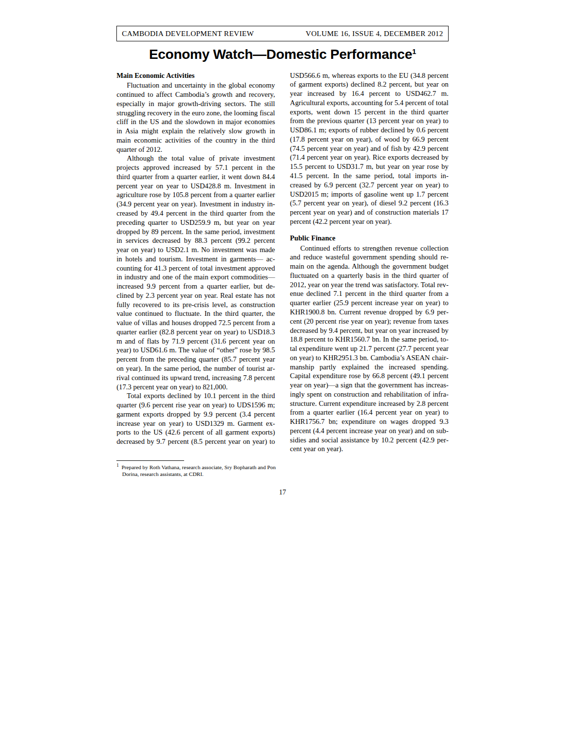CAMBODIA DEVELOPMENT REVIEW VOLUME 16, ISSUE 4, DECEMBER 2012
Economy Watch—Domestic Performance1
Main Economic Activities
Fluctuation and uncertainty in the global economy continued to affect Cambodia’s growth and recovery, especially in major growth-driving sectors. The still struggling recovery in the euro zone, the looming fiscal cliff in the US and the slowdown in major economies in Asia might explain the relatively slow growth in main economic activities of the country in the third quarter of 2012.
Although the total value of private investment projects approved increased by 57.1 percent in the third quarter from a quarter earlier, it went down 84.4 percent year on year to USD428.8 m. Investment in agriculture rose by 105.8 percent from a quarter earlier (34.9 percent year on year). Investment in industry increased by 49.4 percent in the third quarter from the preceding quarter to USD259.9 m, but year on year dropped by 89 percent. In the same period, investment in services decreased by 88.3 percent (99.2 percent year on year) to USD2.1 m. No investment was made in hotels and tourism. Investment in garments— accounting for 41.3 percent of total investment approved in industry and one of the main export commodities—increased 9.9 percent from a quarter earlier, but declined by 2.3 percent year on year. Real estate has not fully recovered to its pre-crisis level, as construction value continued to fluctuate. In the third quarter, the value of villas and houses dropped 72.5 percent from a quarter earlier (82.8 percent year on year) to USD18.3 m and of flats by 71.9 percent (31.6 percent year on year) to USD61.6 m. The value of “other” rose by 98.5 percent from the preceding quarter (85.7 percent year on year). In the same period, the number of tourist arrival continued its upward trend, increasing 7.8 percent (17.3 percent year on year) to 821,000.
Total exports declined by 10.1 percent in the third quarter (9.6 percent rise year on year) to UDS1596 m; garment exports dropped by 9.9 percent (3.4 percent increase year on year) to USD1329 m. Garment exports to the US (42.6 percent of all garment exports) decreased by 9.7 percent (8.5 percent year on year) to USD566.6 m, whereas exports to the EU (34.8 percent of garment exports) declined 8.2 percent, but year on year increased by 16.4 percent to USD462.7 m. Agricultural exports, accounting for 5.4 percent of total exports, went down 15 percent in the third quarter from the previous quarter (13 percent year on year) to USD86.1 m; exports of rubber declined by 0.6 percent (17.8 percent year on year), of wood by 66.9 percent (74.5 percent year on year) and of fish by 42.9 percent (71.4 percent year on year). Rice exports decreased by 15.5 percent to USD31.7 m, but year on year rose by 41.5 percent. In the same period, total imports increased by 6.9 percent (32.7 percent year on year) to USD2015 m; imports of gasoline went up 1.7 percent (5.7 percent year on year), of diesel 9.2 percent (16.3 percent year on year) and of construction materials 17 percent (42.2 percent year on year).
Public Finance
Continued efforts to strengthen revenue collection and reduce wasteful government spending should remain on the agenda. Although the government budget fluctuated on a quarterly basis in the third quarter of 2012, year on year the trend was satisfactory. Total revenue declined 7.1 percent in the third quarter from a quarter earlier (25.9 percent increase year on year) to KHR1900.8 bn. Current revenue dropped by 6.9 percent (20 percent rise year on year); revenue from taxes decreased by 9.4 percent, but year on year increased by 18.8 percent to KHR1560.7 bn. In the same period, total expenditure went up 21.7 percent (27.7 percent year on year) to KHR2951.3 bn. Cambodia’s ASEAN chairmanship partly explained the increased spending. Capital expenditure rose by 66.8 percent (49.1 percent year on year)—a sign that the government has increasingly spent on construction and rehabilitation of infrastructure. Current expenditure increased by 2.8 percent from a quarter earlier (16.4 percent year on year) to KHR1756.7 bn; expenditure on wages dropped 9.3 percent (4.4 percent increase year on year) and on subsidies and social assistance by 10.2 percent (42.9 percent year on year).
1 Prepared by Roth Vathana, research associate, Sry Bopharath and Pon Dorina, research assistants, at CDRI.
17